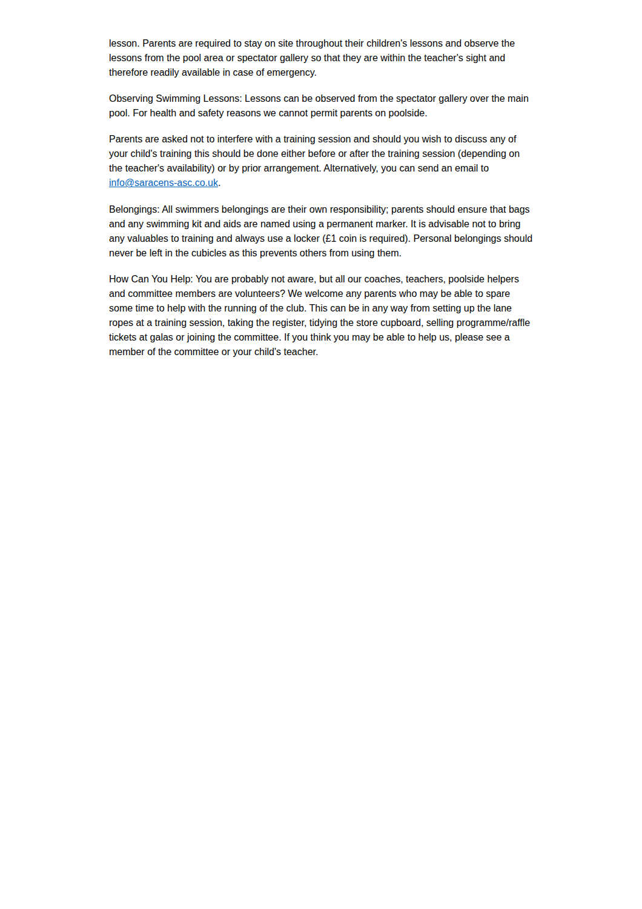lesson. Parents are required to stay on site throughout their children's lessons and observe the lessons from the pool area or spectator gallery so that they are within the teacher's sight and therefore readily available in case of emergency.
Observing Swimming Lessons: Lessons can be observed from the spectator gallery over the main pool. For health and safety reasons we cannot permit parents on poolside.
Parents are asked not to interfere with a training session and should you wish to discuss any of your child's training this should be done either before or after the training session (depending on the teacher's availability) or by prior arrangement. Alternatively, you can send an email to info@saracens-asc.co.uk.
Belongings: All swimmers belongings are their own responsibility; parents should ensure that bags and any swimming kit and aids are named using a permanent marker. It is advisable not to bring any valuables to training and always use a locker (£1 coin is required). Personal belongings should never be left in the cubicles as this prevents others from using them.
How Can You Help: You are probably not aware, but all our coaches, teachers, poolside helpers and committee members are volunteers? We welcome any parents who may be able to spare some time to help with the running of the club. This can be in any way from setting up the lane ropes at a training session, taking the register, tidying the store cupboard, selling programme/raffle tickets at galas or joining the committee. If you think you may be able to help us, please see a member of the committee or your child's teacher.